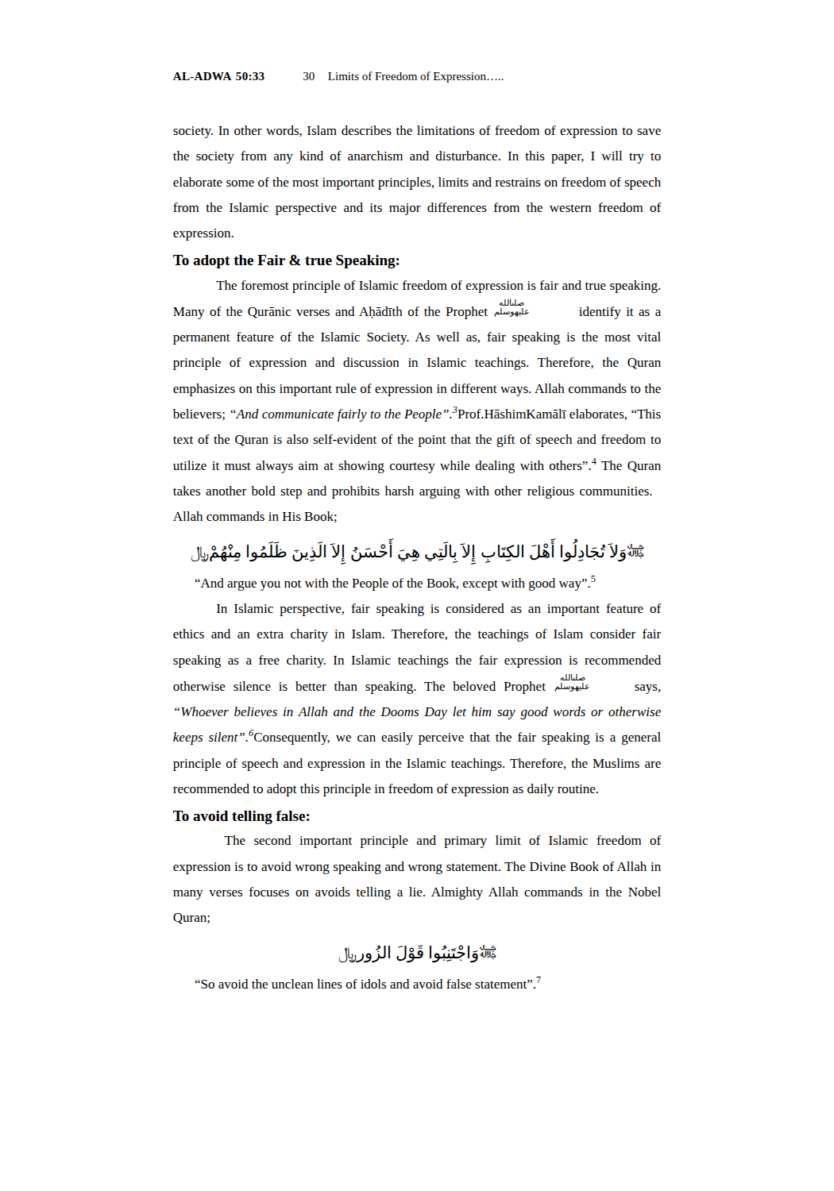AL-ADWA 50:33 30 Limits of Freedom of Expression…..
society. In other words, Islam describes the limitations of freedom of expression to save the society from any kind of anarchism and disturbance. In this paper, I will try to elaborate some of the most important principles, limits and restrains on freedom of speech from the Islamic perspective and its major differences from the western freedom of expression.
To adopt the Fair & true Speaking:
The foremost principle of Islamic freedom of expression is fair and true speaking. Many of the Qurānic verses and Aḥādīth of the Prophet صلىالله عليهوسلم identify it as a permanent feature of the Islamic Society. As well as, fair speaking is the most vital principle of expression and discussion in Islamic teachings. Therefore, the Quran emphasizes on this important rule of expression in different ways. Allah commands to the believers; “And communicate fairly to the People”.3 Prof.HāshimKamālī elaborates, “This text of the Quran is also self-evident of the point that the gift of speech and freedom to utilize it must always aim at showing courtesy while dealing with others”.4 The Quran takes another bold step and prohibits harsh arguing with other religious communities. Allah commands in His Book;
ﷻوَلاَ تُجَادِلُوا أَهْلَ الكِتَابِ إِلاَ بِالَتِي هِيَ أَحْسَنُ إِلاَ الَذِينَ ظَلَمُوا مِنْهُمْ﷼
“And argue you not with the People of the Book, except with good way”.5
In Islamic perspective, fair speaking is considered as an important feature of ethics and an extra charity in Islam. Therefore, the teachings of Islam consider fair speaking as a free charity. In Islamic teachings the fair expression is recommended otherwise silence is better than speaking. The beloved Prophet صلىالله عليهوسلمsays, “Whoever believes in Allah and the Dooms Day let him say good words or otherwise keeps silent”.6 Consequently, we can easily perceive that the fair speaking is a general principle of speech and expression in the Islamic teachings. Therefore, the Muslims are recommended to adopt this principle in freedom of expression as daily routine.
To avoid telling false:
The second important principle and primary limit of Islamic freedom of expression is to avoid wrong speaking and wrong statement. The Divine Book of Allah in many verses focuses on avoids telling a lie. Almighty Allah commands in the Nobel Quran;
ﷻوَاجْتَنِبُوا قَوْلَ الزُور﷼
“So avoid the unclean lines of idols and avoid false statement”.7